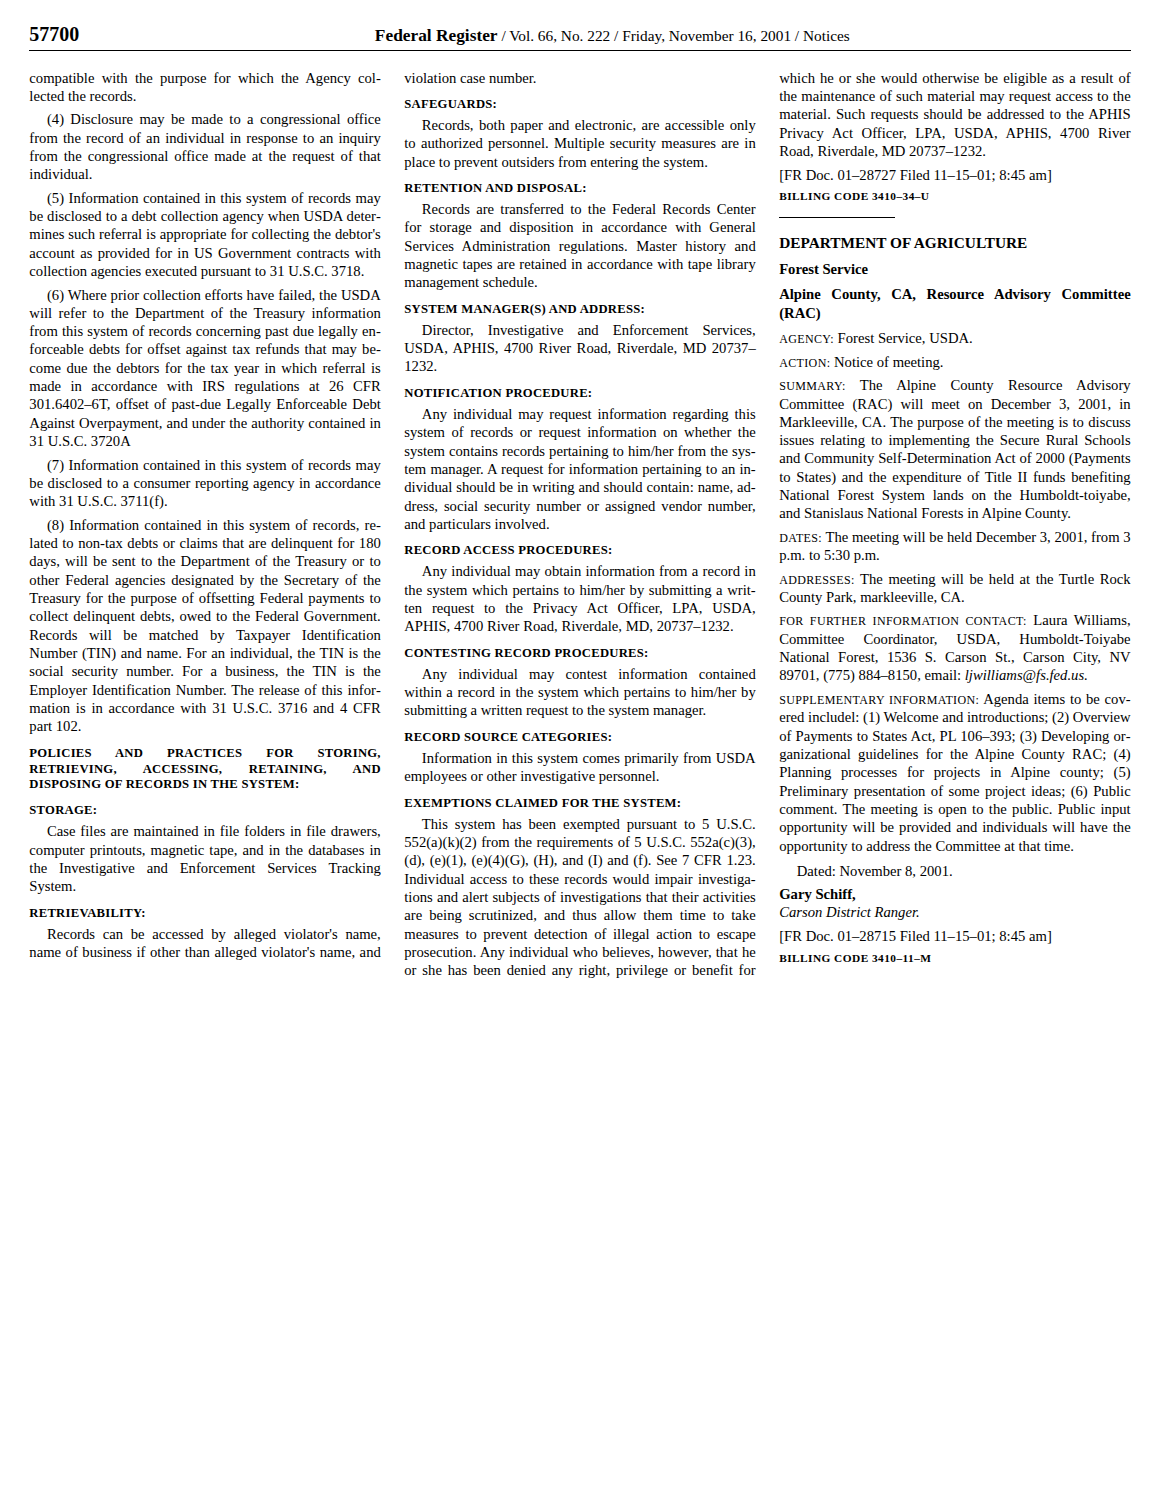57700
Federal Register / Vol. 66, No. 222 / Friday, November 16, 2001 / Notices
compatible with the purpose for which the Agency collected the records.
(4) Disclosure may be made to a congressional office from the record of an individual in response to an inquiry from the congressional office made at the request of that individual.
(5) Information contained in this system of records may be disclosed to a debt collection agency when USDA determines such referral is appropriate for collecting the debtor's account as provided for in US Government contracts with collection agencies executed pursuant to 31 U.S.C. 3718.
(6) Where prior collection efforts have failed, the USDA will refer to the Department of the Treasury information from this system of records concerning past due legally enforceable debts for offset against tax refunds that may become due the debtors for the tax year in which referral is made in accordance with IRS regulations at 26 CFR 301.6402–6T, offset of past-due Legally Enforceable Debt Against Overpayment, and under the authority contained in 31 U.S.C. 3720A
(7) Information contained in this system of records may be disclosed to a consumer reporting agency in accordance with 31 U.S.C. 3711(f).
(8) Information contained in this system of records, related to non-tax debts or claims that are delinquent for 180 days, will be sent to the Department of the Treasury or to other Federal agencies designated by the Secretary of the Treasury for the purpose of offsetting Federal payments to collect delinquent debts, owed to the Federal Government. Records will be matched by Taxpayer Identification Number (TIN) and name. For an individual, the TIN is the social security number. For a business, the TIN is the Employer Identification Number. The release of this information is in accordance with 31 U.S.C. 3716 and 4 CFR part 102.
Policies and Practices for Storing, Retrieving, Accessing, Retaining, and Disposing of Records in the System:
Storage:
Case files are maintained in file folders in file drawers, computer printouts, magnetic tape, and in the databases in the Investigative and Enforcement Services Tracking System.
Retrievability:
Records can be accessed by alleged violator's name, name of business if other than alleged violator's name, and violation case number.
Safeguards:
Records, both paper and electronic, are accessible only to authorized personnel. Multiple security measures are in place to prevent outsiders from entering the system.
Retention and Disposal:
Records are transferred to the Federal Records Center for storage and disposition in accordance with General Services Administration regulations. Master history and magnetic tapes are retained in accordance with tape library management schedule.
System Manager(s) and Address:
Director, Investigative and Enforcement Services, USDA, APHIS, 4700 River Road, Riverdale, MD 20737–1232.
Notification Procedure:
Any individual may request information regarding this system of records or request information on whether the system contains records pertaining to him/her from the system manager. A request for information pertaining to an individual should be in writing and should contain: name, address, social security number or assigned vendor number, and particulars involved.
Record Access Procedures:
Any individual may obtain information from a record in the system which pertains to him/her by submitting a written request to the Privacy Act Officer, LPA, USDA, APHIS, 4700 River Road, Riverdale, MD, 20737–1232.
Contesting Record Procedures:
Any individual may contest information contained within a record in the system which pertains to him/her by submitting a written request to the system manager.
Record Source Categories:
Information in this system comes primarily from USDA employees or other investigative personnel.
Exemptions Claimed for the System:
This system has been exempted pursuant to 5 U.S.C. 552(a)(k)(2) from the requirements of 5 U.S.C. 552a(c)(3), (d), (e)(1), (e)(4)(G), (H), and (I) and (f). See 7 CFR 1.23. Individual access to these records would impair investigations and alert subjects of investigations that their activities are being scrutinized, and thus allow them time to take measures to prevent detection of illegal action to escape prosecution. Any individual who believes, however, that he or she has been denied any right, privilege or benefit for which he or she would otherwise be eligible as a result of the maintenance of such material may request access to the material. Such requests should be addressed to the APHIS Privacy Act Officer, LPA, USDA, APHIS, 4700 River Road, Riverdale, MD 20737–1232.
[FR Doc. 01–28727 Filed 11–15–01; 8:45 am]
BILLING CODE 3410–34–U
DEPARTMENT OF AGRICULTURE
Forest Service
Alpine County, CA, Resource Advisory Committee (RAC)
Agency: Forest Service, USDA.
Action: Notice of meeting.
Summary: The Alpine County Resource Advisory Committee (RAC) will meet on December 3, 2001, in Markleeville, CA. The purpose of the meeting is to discuss issues relating to implementing the Secure Rural Schools and Community Self-Determination Act of 2000 (Payments to States) and the expenditure of Title II funds benefiting National Forest System lands on the Humboldt-toiyabe, and Stanislaus National Forests in Alpine County.
Dates: The meeting will be held December 3, 2001, from 3 p.m. to 5:30 p.m.
Addresses: The meeting will be held at the Turtle Rock County Park, markleeville, CA.
For Further Information Contact: Laura Williams, Committee Coordinator, USDA, Humboldt-Toiyabe National Forest, 1536 S. Carson St., Carson City, NV 89701, (775) 884–8150, email: ljwilliams@fs.fed.us.
Supplementary Information: Agenda items to be covered includel: (1) Welcome and introductions; (2) Overview of Payments to States Act, PL 106–393; (3) Developing organizational guidelines for the Alpine County RAC; (4) Planning processes for projects in Alpine county; (5) Preliminary presentation of some project ideas; (6) Public comment. The meeting is open to the public. Public input opportunity will be provided and individuals will have the opportunity to address the Committee at that time.
Dated: November 8, 2001.
Gary Schiff,
Carson District Ranger.
[FR Doc. 01–28715 Filed 11–15–01; 8:45 am]
BILLING CODE 3410–11–M